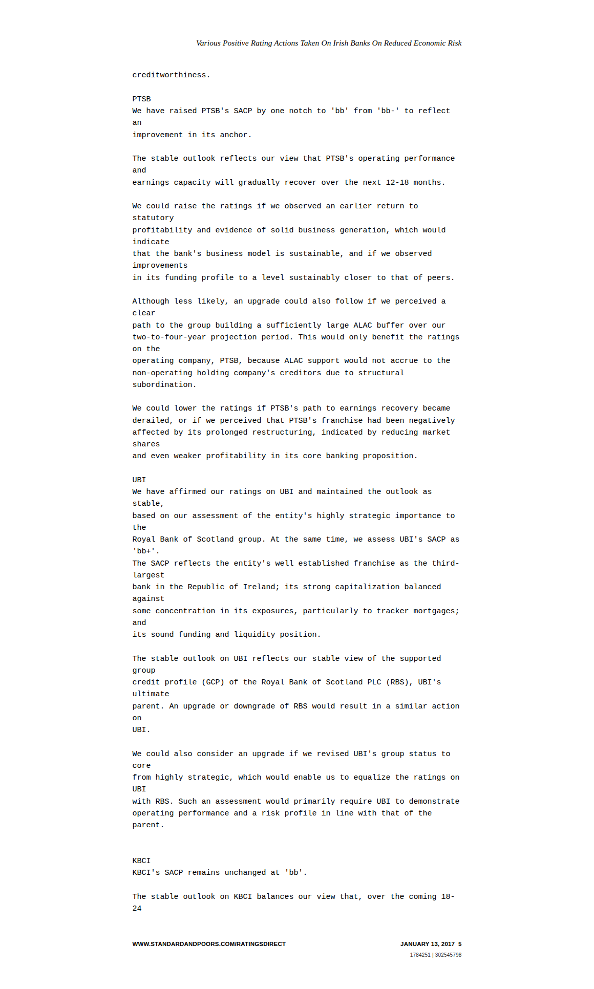Various Positive Rating Actions Taken On Irish Banks On Reduced Economic Risk
creditworthiness.
PTSB
We have raised PTSB's SACP by one notch to 'bb' from 'bb-' to reflect an improvement in its anchor.
The stable outlook reflects our view that PTSB's operating performance and earnings capacity will gradually recover over the next 12-18 months.
We could raise the ratings if we observed an earlier return to statutory profitability and evidence of solid business generation, which would indicate that the bank's business model is sustainable, and if we observed improvements in its funding profile to a level sustainably closer to that of peers.
Although less likely, an upgrade could also follow if we perceived a clear path to the group building a sufficiently large ALAC buffer over our two-to-four-year projection period. This would only benefit the ratings on the operating company, PTSB, because ALAC support would not accrue to the non-operating holding company's creditors due to structural subordination.
We could lower the ratings if PTSB's path to earnings recovery became derailed, or if we perceived that PTSB's franchise had been negatively affected by its prolonged restructuring, indicated by reducing market shares and even weaker profitability in its core banking proposition.
UBI
We have affirmed our ratings on UBI and maintained the outlook as stable, based on our assessment of the entity's highly strategic importance to the Royal Bank of Scotland group. At the same time, we assess UBI's SACP as 'bb+'. The SACP reflects the entity's well established franchise as the third-largest bank in the Republic of Ireland; its strong capitalization balanced against some concentration in its exposures, particularly to tracker mortgages; and its sound funding and liquidity position.
The stable outlook on UBI reflects our stable view of the supported group credit profile (GCP) of the Royal Bank of Scotland PLC (RBS), UBI's ultimate parent. An upgrade or downgrade of RBS would result in a similar action on UBI.
We could also consider an upgrade if we revised UBI's group status to core from highly strategic, which would enable us to equalize the ratings on UBI with RBS. Such an assessment would primarily require UBI to demonstrate operating performance and a risk profile in line with that of the parent.
KBCI
KBCI's SACP remains unchanged at 'bb'.
The stable outlook on KBCI balances our view that, over the coming 18-24
www.standardandpoors.com/ratingsdirect
January 13, 2017 5
1784251 | 302545798